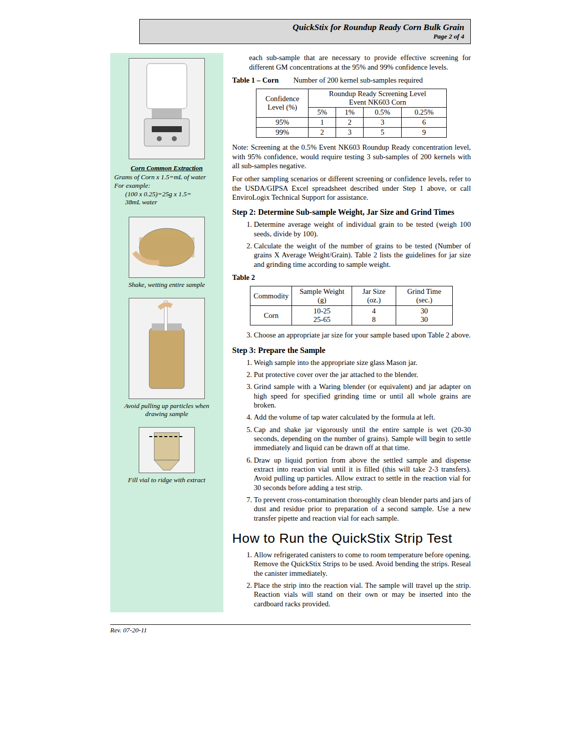QuickStix for Roundup Ready Corn Bulk Grain
Page 2 of 4
Corn Common Extraction
Grams of Corn x 1.5=mL of water
For example: (100 x 0.25)=25g x 1.5= 38mL water
Shake, wetting entire sample
Avoid pulling up particles when drawing sample
Fill vial to ridge with extract
each sub-sample that are necessary to provide effective screening for different GM concentrations at the 95% and 99% confidence levels.
Table 1 – Corn Number of 200 kernel sub-samples required
| Confidence Level (%) | Roundup Ready Screening Level Event NK603 Corn |
| 5% | 1% | 0.5% | 0.25% |
| 95% | 1 | 2 | 3 | 6 |
| 99% | 2 | 3 | 5 | 9 |
Note: Screening at the 0.5% Event NK603 Roundup Ready concentration level, with 95% confidence, would require testing 3 sub-samples of 200 kernels with all sub-samples negative.
For other sampling scenarios or different screening or confidence levels, refer to the USDA/GIPSA Excel spreadsheet described under Step 1 above, or call EnviroLogix Technical Support for assistance.
Step 2: Determine Sub-sample Weight, Jar Size and Grind Times
Determine average weight of individual grain to be tested (weigh 100 seeds, divide by 100).
Calculate the weight of the number of grains to be tested (Number of grains X Average Weight/Grain). Table 2 lists the guidelines for jar size and grinding time according to sample weight.
Table 2
| Commodity | Sample Weight (g) | Jar Size (oz.) | Grind Time (sec.) |
| Corn | 10-25 25-65 | 4 8 | 30 30 |
Choose an appropriate jar size for your sample based upon Table 2 above.
Step 3: Prepare the Sample
Weigh sample into the appropriate size glass Mason jar.
Put protective cover over the jar attached to the blender.
Grind sample with a Waring blender (or equivalent) and jar adapter on high speed for specified grinding time or until all whole grains are broken.
Add the volume of tap water calculated by the formula at left.
Cap and shake jar vigorously until the entire sample is wet (20-30 seconds, depending on the number of grains). Sample will begin to settle immediately and liquid can be drawn off at that time.
Draw up liquid portion from above the settled sample and dispense extract into reaction vial until it is filled (this will take 2-3 transfers). Avoid pulling up particles. Allow extract to settle in the reaction vial for 30 seconds before adding a test strip.
To prevent cross-contamination thoroughly clean blender parts and jars of dust and residue prior to preparation of a second sample. Use a new transfer pipette and reaction vial for each sample.
How to Run the QuickStix Strip Test
Allow refrigerated canisters to come to room temperature before opening. Remove the QuickStix Strips to be used. Avoid bending the strips. Reseal the canister immediately.
Place the strip into the reaction vial. The sample will travel up the strip. Reaction vials will stand on their own or may be inserted into the cardboard racks provided.
Rev. 07-20-11